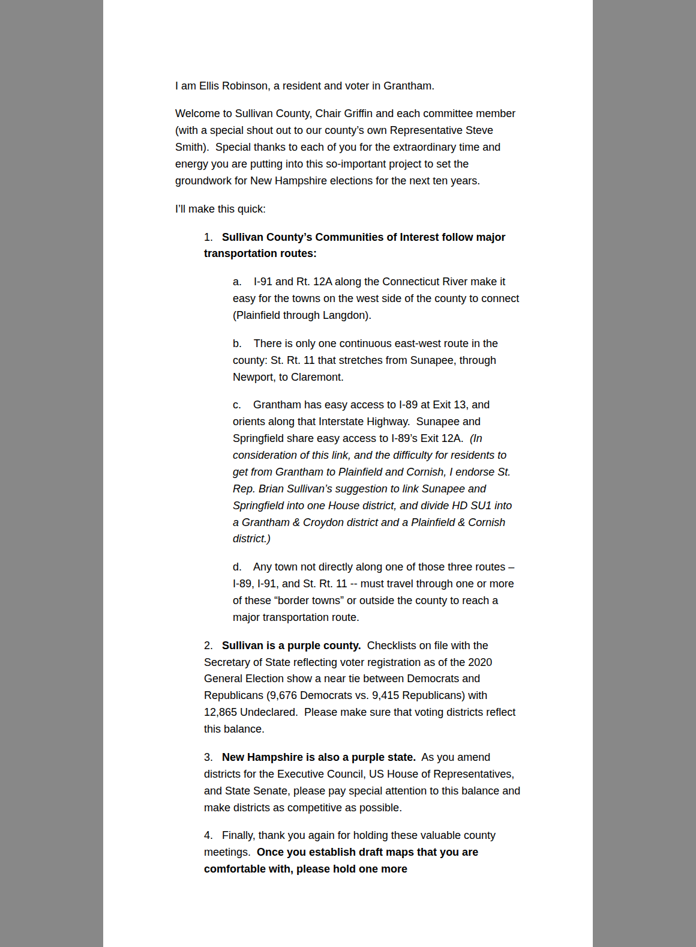I am Ellis Robinson, a resident and voter in Grantham.
Welcome to Sullivan County, Chair Griffin and each committee member (with a special shout out to our county’s own Representative Steve Smith). Special thanks to each of you for the extraordinary time and energy you are putting into this so-important project to set the groundwork for New Hampshire elections for the next ten years.
I’ll make this quick:
1. Sullivan County’s Communities of Interest follow major transportation routes:
a. I-91 and Rt. 12A along the Connecticut River make it easy for the towns on the west side of the county to connect (Plainfield through Langdon).
b. There is only one continuous east-west route in the county: St. Rt. 11 that stretches from Sunapee, through Newport, to Claremont.
c. Grantham has easy access to I-89 at Exit 13, and orients along that Interstate Highway. Sunapee and Springfield share easy access to I-89’s Exit 12A. (In consideration of this link, and the difficulty for residents to get from Grantham to Plainfield and Cornish, I endorse St. Rep. Brian Sullivan’s suggestion to link Sunapee and Springfield into one House district, and divide HD SU1 into a Grantham & Croydon district and a Plainfield & Cornish district.)
d. Any town not directly along one of those three routes – I-89, I-91, and St. Rt. 11 -- must travel through one or more of these “border towns” or outside the county to reach a major transportation route.
2. Sullivan is a purple county. Checklists on file with the Secretary of State reflecting voter registration as of the 2020 General Election show a near tie between Democrats and Republicans (9,676 Democrats vs. 9,415 Republicans) with 12,865 Undeclared. Please make sure that voting districts reflect this balance.
3. New Hampshire is also a purple state. As you amend districts for the Executive Council, US House of Representatives, and State Senate, please pay special attention to this balance and make districts as competitive as possible.
4. Finally, thank you again for holding these valuable county meetings. Once you establish draft maps that you are comfortable with, please hold one more